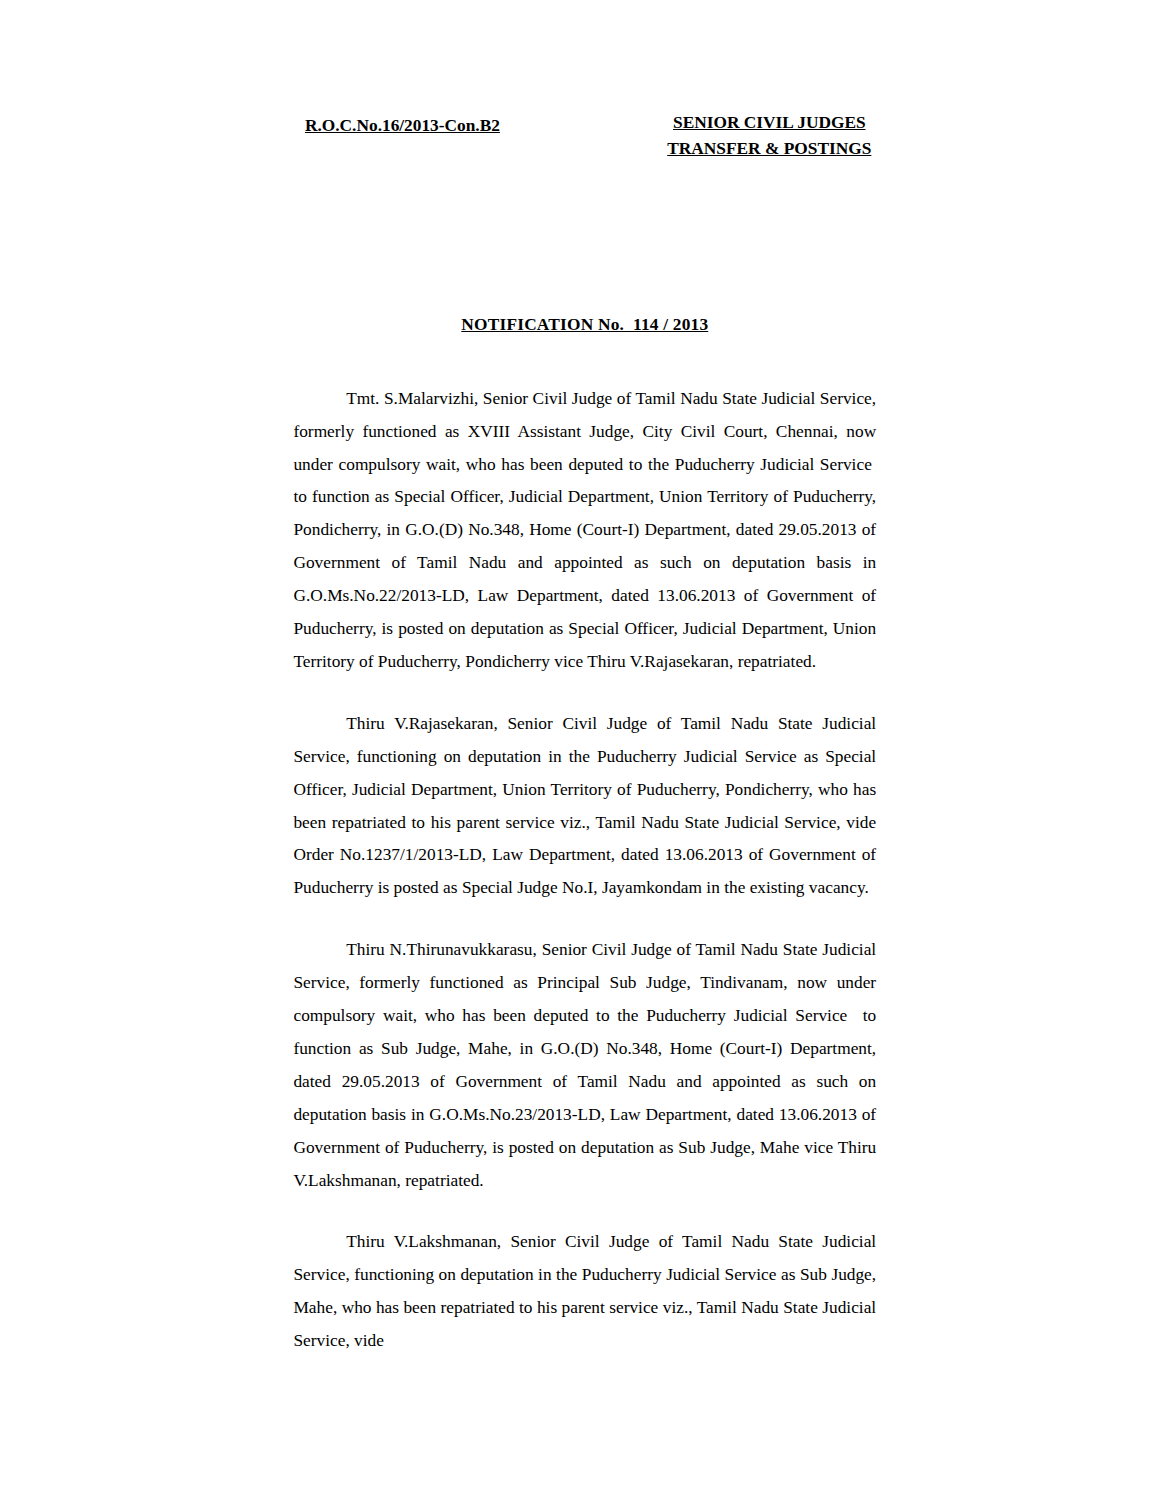R.O.C.No.16/2013-Con.B2
SENIOR CIVIL JUDGES TRANSFER & POSTINGS
NOTIFICATION No. 114 / 2013
Tmt. S.Malarvizhi, Senior Civil Judge of Tamil Nadu State Judicial Service, formerly functioned as XVIII Assistant Judge, City Civil Court, Chennai, now under compulsory wait, who has been deputed to the Puducherry Judicial Service to function as Special Officer, Judicial Department, Union Territory of Puducherry, Pondicherry, in G.O.(D) No.348, Home (Court-I) Department, dated 29.05.2013 of Government of Tamil Nadu and appointed as such on deputation basis in G.O.Ms.No.22/2013-LD, Law Department, dated 13.06.2013 of Government of Puducherry, is posted on deputation as Special Officer, Judicial Department, Union Territory of Puducherry, Pondicherry vice Thiru V.Rajasekaran, repatriated.
Thiru V.Rajasekaran, Senior Civil Judge of Tamil Nadu State Judicial Service, functioning on deputation in the Puducherry Judicial Service as Special Officer, Judicial Department, Union Territory of Puducherry, Pondicherry, who has been repatriated to his parent service viz., Tamil Nadu State Judicial Service, vide Order No.1237/1/2013-LD, Law Department, dated 13.06.2013 of Government of Puducherry is posted as Special Judge No.I, Jayamkondam in the existing vacancy.
Thiru N.Thirunavukkarasu, Senior Civil Judge of Tamil Nadu State Judicial Service, formerly functioned as Principal Sub Judge, Tindivanam, now under compulsory wait, who has been deputed to the Puducherry Judicial Service to function as Sub Judge, Mahe, in G.O.(D) No.348, Home (Court-I) Department, dated 29.05.2013 of Government of Tamil Nadu and appointed as such on deputation basis in G.O.Ms.No.23/2013-LD, Law Department, dated 13.06.2013 of Government of Puducherry, is posted on deputation as Sub Judge, Mahe vice Thiru V.Lakshmanan, repatriated.
Thiru V.Lakshmanan, Senior Civil Judge of Tamil Nadu State Judicial Service, functioning on deputation in the Puducherry Judicial Service as Sub Judge, Mahe, who has been repatriated to his parent service viz., Tamil Nadu State Judicial Service, vide